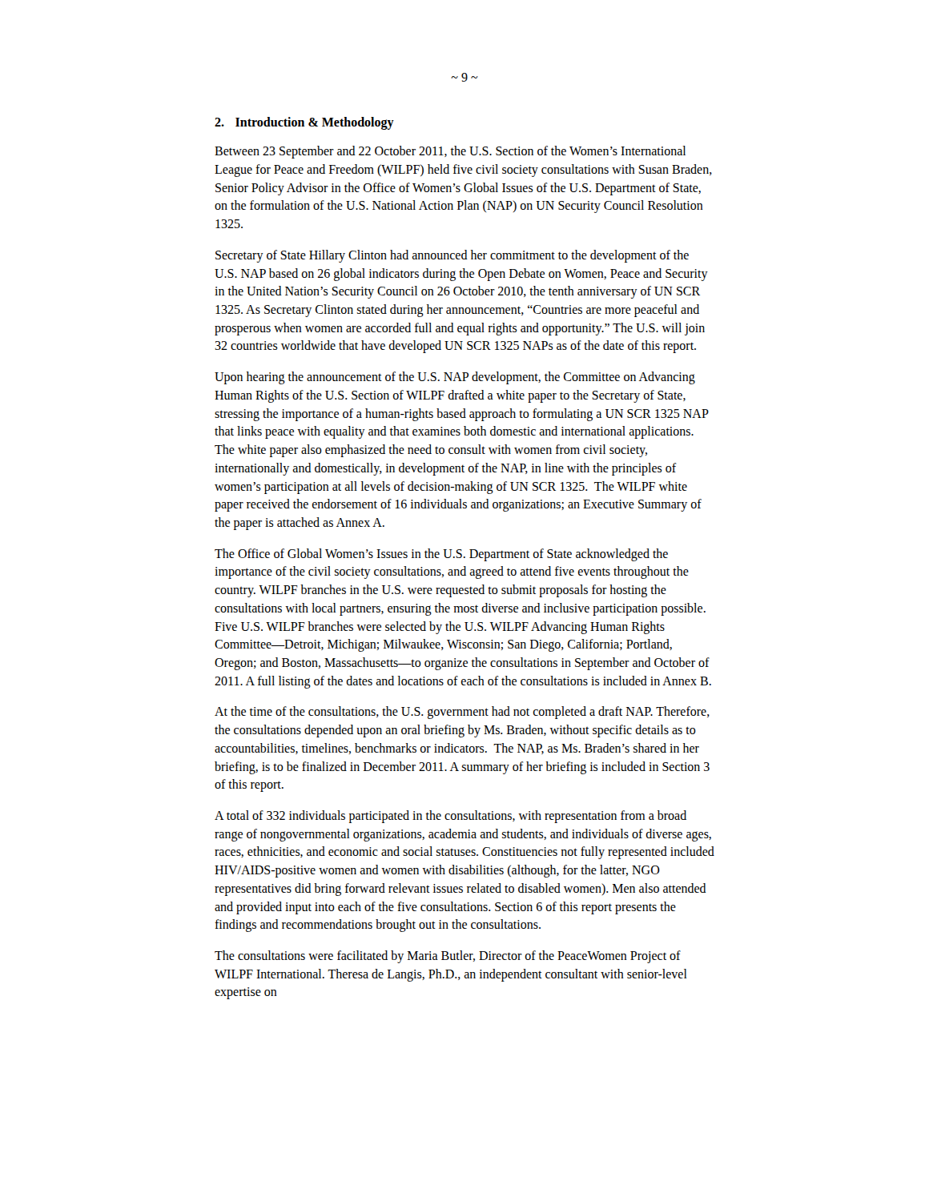~ 9 ~
2. Introduction & Methodology
Between 23 September and 22 October 2011, the U.S. Section of the Women’s International League for Peace and Freedom (WILPF) held five civil society consultations with Susan Braden, Senior Policy Advisor in the Office of Women’s Global Issues of the U.S. Department of State, on the formulation of the U.S. National Action Plan (NAP) on UN Security Council Resolution 1325.
Secretary of State Hillary Clinton had announced her commitment to the development of the U.S. NAP based on 26 global indicators during the Open Debate on Women, Peace and Security in the United Nation’s Security Council on 26 October 2010, the tenth anniversary of UN SCR 1325. As Secretary Clinton stated during her announcement, “Countries are more peaceful and prosperous when women are accorded full and equal rights and opportunity.” The U.S. will join 32 countries worldwide that have developed UN SCR 1325 NAPs as of the date of this report.
Upon hearing the announcement of the U.S. NAP development, the Committee on Advancing Human Rights of the U.S. Section of WILPF drafted a white paper to the Secretary of State, stressing the importance of a human-rights based approach to formulating a UN SCR 1325 NAP that links peace with equality and that examines both domestic and international applications. The white paper also emphasized the need to consult with women from civil society, internationally and domestically, in development of the NAP, in line with the principles of women’s participation at all levels of decision-making of UN SCR 1325. The WILPF white paper received the endorsement of 16 individuals and organizations; an Executive Summary of the paper is attached as Annex A.
The Office of Global Women’s Issues in the U.S. Department of State acknowledged the importance of the civil society consultations, and agreed to attend five events throughout the country. WILPF branches in the U.S. were requested to submit proposals for hosting the consultations with local partners, ensuring the most diverse and inclusive participation possible. Five U.S. WILPF branches were selected by the U.S. WILPF Advancing Human Rights Committee—Detroit, Michigan; Milwaukee, Wisconsin; San Diego, California; Portland, Oregon; and Boston, Massachusetts—to organize the consultations in September and October of 2011. A full listing of the dates and locations of each of the consultations is included in Annex B.
At the time of the consultations, the U.S. government had not completed a draft NAP. Therefore, the consultations depended upon an oral briefing by Ms. Braden, without specific details as to accountabilities, timelines, benchmarks or indicators. The NAP, as Ms. Braden’s shared in her briefing, is to be finalized in December 2011. A summary of her briefing is included in Section 3 of this report.
A total of 332 individuals participated in the consultations, with representation from a broad range of nongovernmental organizations, academia and students, and individuals of diverse ages, races, ethnicities, and economic and social statuses. Constituencies not fully represented included HIV/AIDS-positive women and women with disabilities (although, for the latter, NGO representatives did bring forward relevant issues related to disabled women). Men also attended and provided input into each of the five consultations. Section 6 of this report presents the findings and recommendations brought out in the consultations.
The consultations were facilitated by Maria Butler, Director of the PeaceWomen Project of WILPF International. Theresa de Langis, Ph.D., an independent consultant with senior-level expertise on